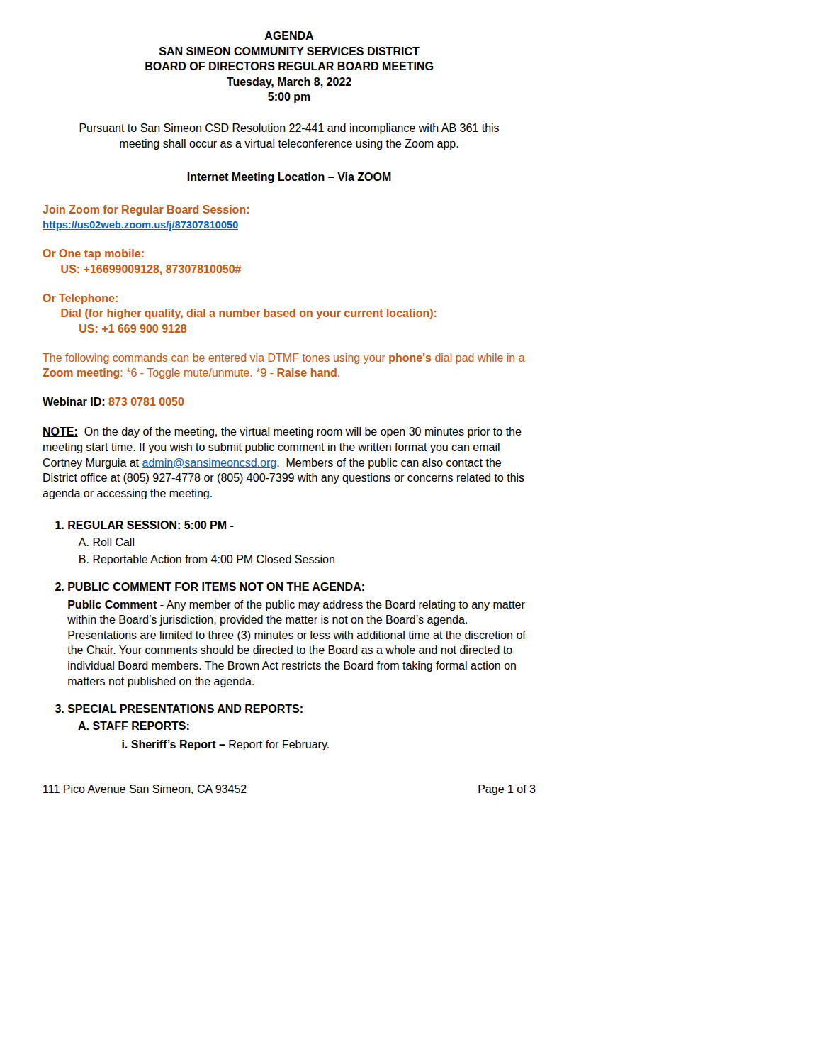AGENDA
SAN SIMEON COMMUNITY SERVICES DISTRICT
BOARD OF DIRECTORS REGULAR BOARD MEETING
Tuesday, March 8, 2022
5:00 pm
Pursuant to San Simeon CSD Resolution 22-441 and incompliance with AB 361 this meeting shall occur as a virtual teleconference using the Zoom app.
Internet Meeting Location – Via ZOOM
Join Zoom for Regular Board Session:
https://us02web.zoom.us/j/87307810050
Or One tap mobile:
US: +16699009128, 87307810050#
Or Telephone:
Dial (for higher quality, dial a number based on your current location): US: +1 669 900 9128
The following commands can be entered via DTMF tones using your phone's dial pad while in a Zoom meeting: *6 - Toggle mute/unmute. *9 - Raise hand.
Webinar ID: 873 0781 0050
NOTE: On the day of the meeting, the virtual meeting room will be open 30 minutes prior to the meeting start time. If you wish to submit public comment in the written format you can email Cortney Murguia at admin@sansimeoncsd.org. Members of the public can also contact the District office at (805) 927-4778 or (805) 400-7399 with any questions or concerns related to this agenda or accessing the meeting.
REGULAR SESSION: 5:00 PM -
Roll Call
Reportable Action from 4:00 PM Closed Session
PUBLIC COMMENT FOR ITEMS NOT ON THE AGENDA:
Public Comment - Any member of the public may address the Board relating to any matter within the Board’s jurisdiction, provided the matter is not on the Board’s agenda. Presentations are limited to three (3) minutes or less with additional time at the discretion of the Chair. Your comments should be directed to the Board as a whole and not directed to individual Board members. The Brown Act restricts the Board from taking formal action on matters not published on the agenda.
SPECIAL PRESENTATIONS AND REPORTS:
STAFF REPORTS:
Sheriff’s Report – Report for February.
111 Pico Avenue San Simeon, CA 93452 Page 1 of 3